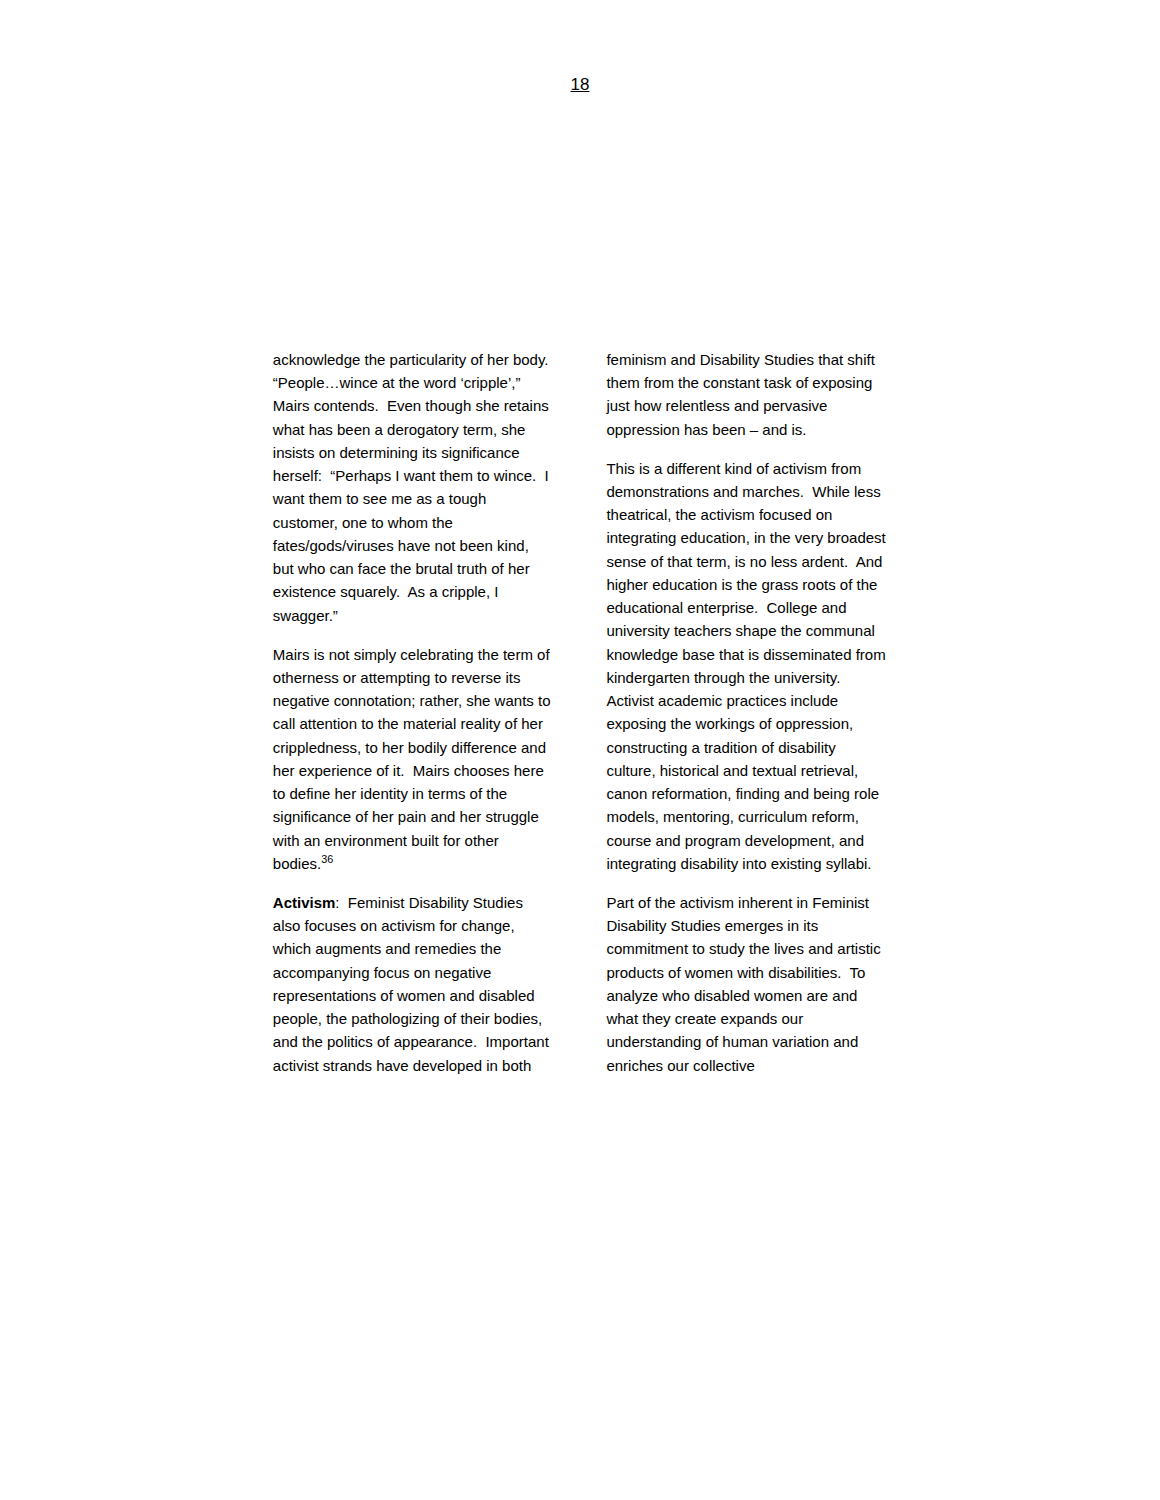18
acknowledge the particularity of her body. “People…wince at the word ‘cripple’,” Mairs contends. Even though she retains what has been a derogatory term, she insists on determining its significance herself: “Perhaps I want them to wince. I want them to see me as a tough customer, one to whom the fates/gods/viruses have not been kind, but who can face the brutal truth of her existence squarely. As a cripple, I swagger.”
Mairs is not simply celebrating the term of otherness or attempting to reverse its negative connotation; rather, she wants to call attention to the material reality of her crippledness, to her bodily difference and her experience of it. Mairs chooses here to define her identity in terms of the significance of her pain and her struggle with an environment built for other bodies.36
Activism: Feminist Disability Studies also focuses on activism for change, which augments and remedies the accompanying focus on negative representations of women and disabled people, the pathologizing of their bodies, and the politics of appearance. Important activist strands have developed in both feminism and Disability Studies that shift them from the constant task of exposing just how relentless and pervasive oppression has been – and is.
This is a different kind of activism from demonstrations and marches. While less theatrical, the activism focused on integrating education, in the very broadest sense of that term, is no less ardent. And higher education is the grass roots of the educational enterprise. College and university teachers shape the communal knowledge base that is disseminated from kindergarten through the university. Activist academic practices include exposing the workings of oppression, constructing a tradition of disability culture, historical and textual retrieval, canon reformation, finding and being role models, mentoring, curriculum reform, course and program development, and integrating disability into existing syllabi.
Part of the activism inherent in Feminist Disability Studies emerges in its commitment to study the lives and artistic products of women with disabilities. To analyze who disabled women are and what they create expands our understanding of human variation and enriches our collective